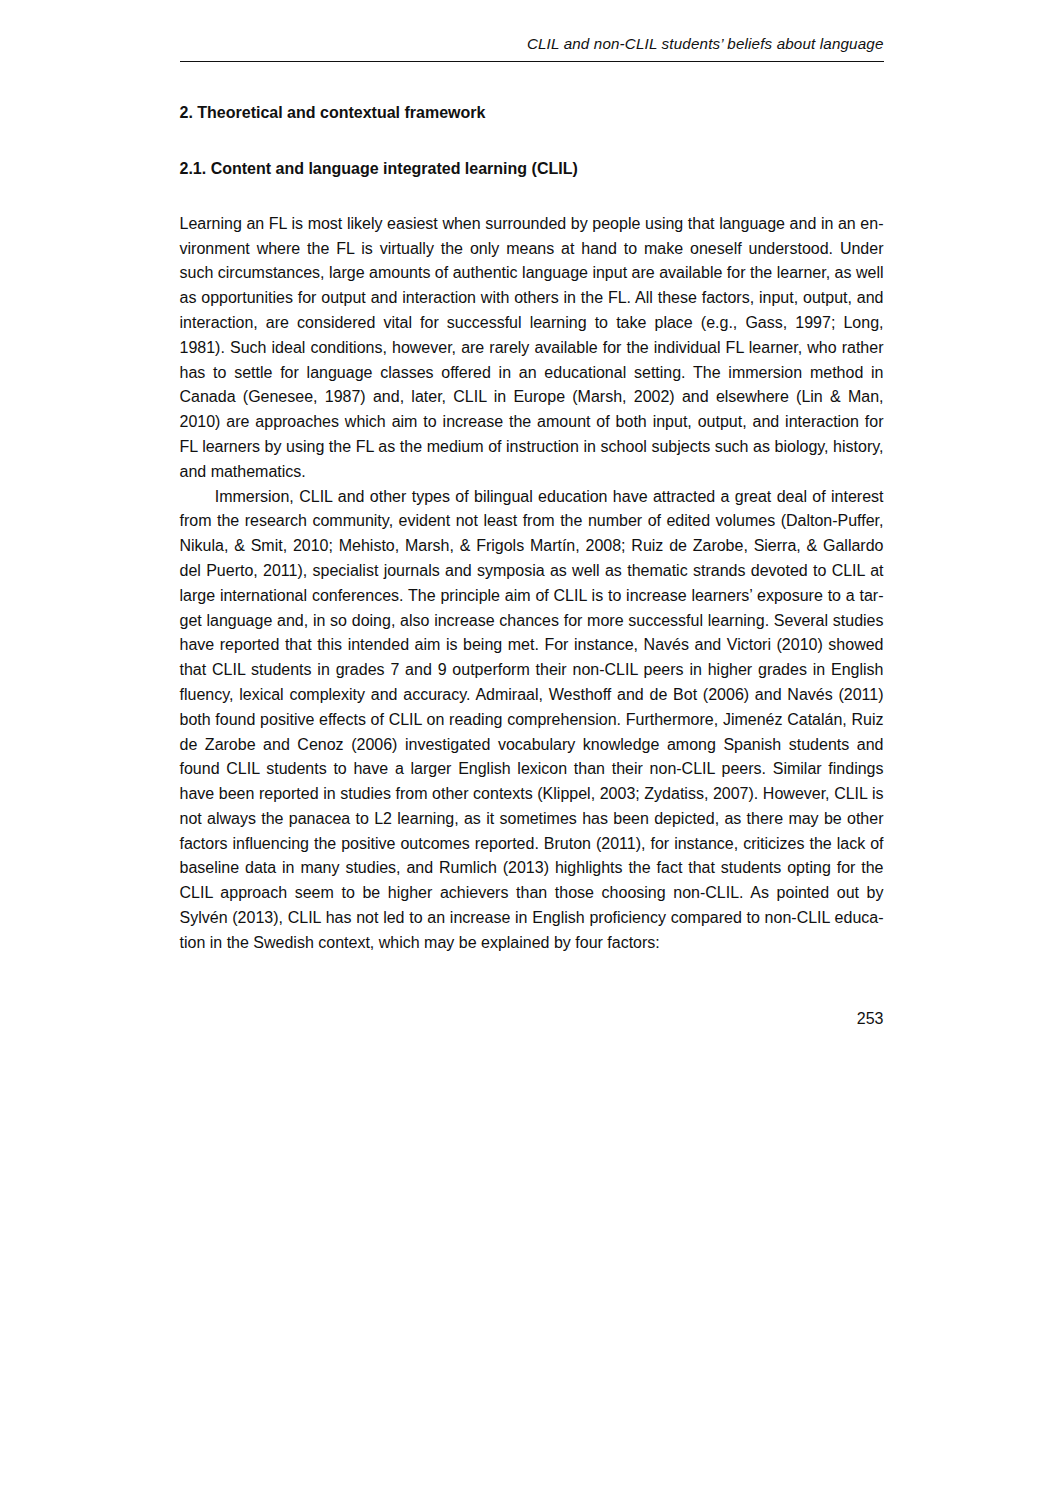CLIL and non-CLIL students’ beliefs about language
2. Theoretical and contextual framework
2.1. Content and language integrated learning (CLIL)
Learning an FL is most likely easiest when surrounded by people using that language and in an environment where the FL is virtually the only means at hand to make oneself understood. Under such circumstances, large amounts of authentic language input are available for the learner, as well as opportunities for output and interaction with others in the FL. All these factors, input, output, and interaction, are considered vital for successful learning to take place (e.g., Gass, 1997; Long, 1981). Such ideal conditions, however, are rarely available for the individual FL learner, who rather has to settle for language classes offered in an educational setting. The immersion method in Canada (Genesee, 1987) and, later, CLIL in Europe (Marsh, 2002) and elsewhere (Lin & Man, 2010) are approaches which aim to increase the amount of both input, output, and interaction for FL learners by using the FL as the medium of instruction in school subjects such as biology, history, and mathematics.
Immersion, CLIL and other types of bilingual education have attracted a great deal of interest from the research community, evident not least from the number of edited volumes (Dalton-Puffer, Nikula, & Smit, 2010; Mehisto, Marsh, & Frigols Martín, 2008; Ruiz de Zarobe, Sierra, & Gallardo del Puerto, 2011), specialist journals and symposia as well as thematic strands devoted to CLIL at large international conferences. The principle aim of CLIL is to increase learners’ exposure to a target language and, in so doing, also increase chances for more successful learning. Several studies have reported that this intended aim is being met. For instance, Navés and Victori (2010) showed that CLIL students in grades 7 and 9 outperform their non-CLIL peers in higher grades in English fluency, lexical complexity and accuracy. Admiraal, Westhoff and de Bot (2006) and Navés (2011) both found positive effects of CLIL on reading comprehension. Furthermore, Jimenéz Catalán, Ruiz de Zarobe and Cenoz (2006) investigated vocabulary knowledge among Spanish students and found CLIL students to have a larger English lexicon than their non-CLIL peers. Similar findings have been reported in studies from other contexts (Klippel, 2003; Zydatiss, 2007). However, CLIL is not always the panacea to L2 learning, as it sometimes has been depicted, as there may be other factors influencing the positive outcomes reported. Bruton (2011), for instance, criticizes the lack of baseline data in many studies, and Rumlich (2013) highlights the fact that students opting for the CLIL approach seem to be higher achievers than those choosing non-CLIL. As pointed out by Sylvén (2013), CLIL has not led to an increase in English proficiency compared to non-CLIL education in the Swedish context, which may be explained by four factors:
253